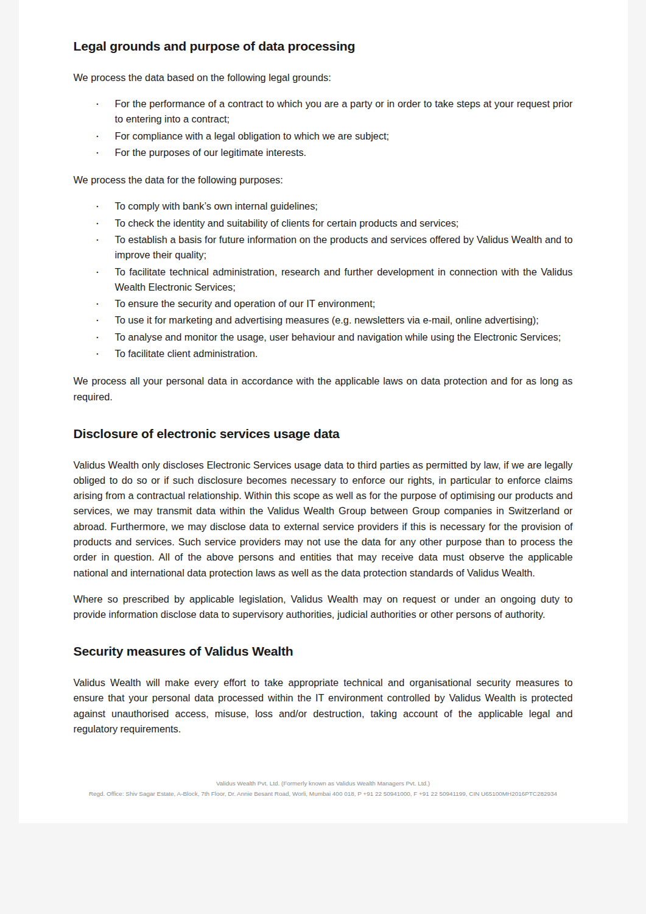Legal grounds and purpose of data processing
We process the data based on the following legal grounds:
For the performance of a contract to which you are a party or in order to take steps at your request prior to entering into a contract;
For compliance with a legal obligation to which we are subject;
For the purposes of our legitimate interests.
We process the data for the following purposes:
To comply with bank’s own internal guidelines;
To check the identity and suitability of clients for certain products and services;
To establish a basis for future information on the products and services offered by Validus Wealth and to improve their quality;
To facilitate technical administration, research and further development in connection with the Validus Wealth Electronic Services;
To ensure the security and operation of our IT environment;
To use it for marketing and advertising measures (e.g. newsletters via e-mail, online advertising);
To analyse and monitor the usage, user behaviour and navigation while using the Electronic Services;
To facilitate client administration.
We process all your personal data in accordance with the applicable laws on data protection and for as long as required.
Disclosure of electronic services usage data
Validus Wealth only discloses Electronic Services usage data to third parties as permitted by law, if we are legally obliged to do so or if such disclosure becomes necessary to enforce our rights, in particular to enforce claims arising from a contractual relationship. Within this scope as well as for the purpose of optimising our products and services, we may transmit data within the Validus Wealth Group between Group companies in Switzerland or abroad. Furthermore, we may disclose data to external service providers if this is necessary for the provision of products and services. Such service providers may not use the data for any other purpose than to process the order in question. All of the above persons and entities that may receive data must observe the applicable national and international data protection laws as well as the data protection standards of Validus Wealth.
Where so prescribed by applicable legislation, Validus Wealth may on request or under an ongoing duty to provide information disclose data to supervisory authorities, judicial authorities or other persons of authority.
Security measures of Validus Wealth
Validus Wealth will make every effort to take appropriate technical and organisational security measures to ensure that your personal data processed within the IT environment controlled by Validus Wealth is protected against unauthorised access, misuse, loss and/or destruction, taking account of the applicable legal and regulatory requirements.
Validus Wealth Pvt. Ltd. (Formerly known as Validus Wealth Managers Pvt. Ltd.)
Regd. Office: Shiv Sagar Estate, A-Block, 7th Floor, Dr. Annie Besant Road, Worli, Mumbai 400 018, P +91 22 50941000, F +91 22 50941199, CIN U65100MH2016PTC282934